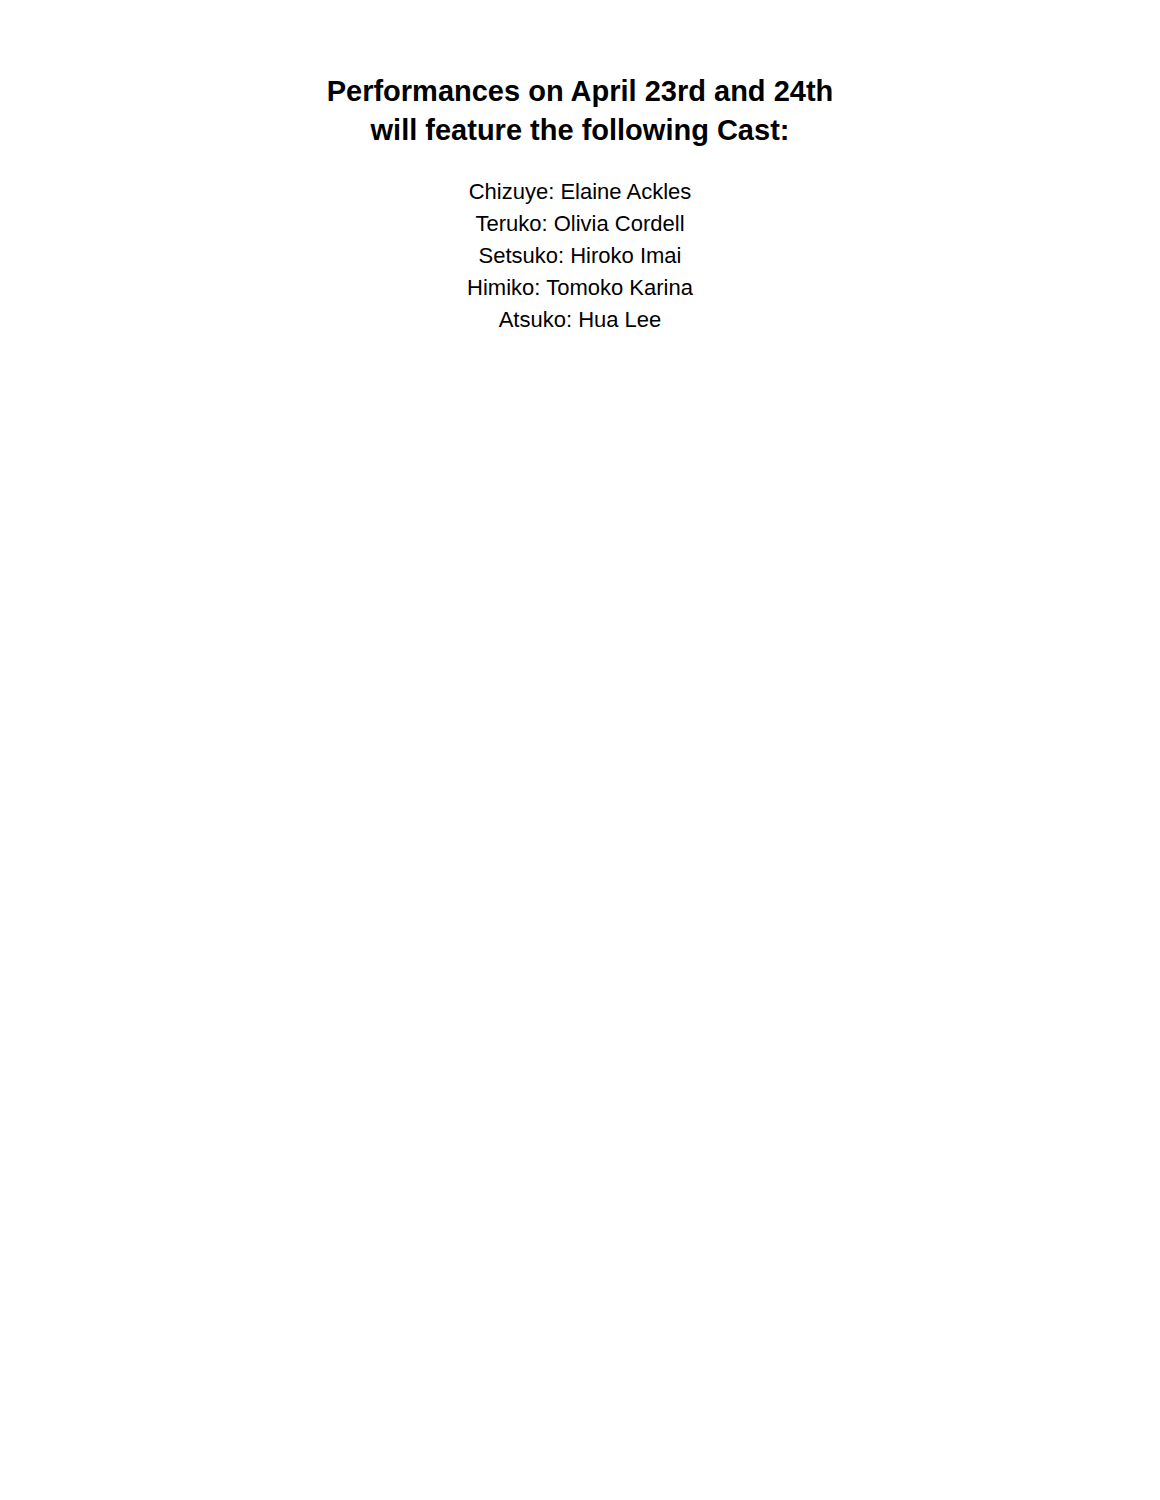Performances on April 23rd and 24th will feature the following Cast:
Chizuye: Elaine Ackles
Teruko: Olivia Cordell
Setsuko: Hiroko Imai
Himiko: Tomoko Karina
Atsuko: Hua Lee